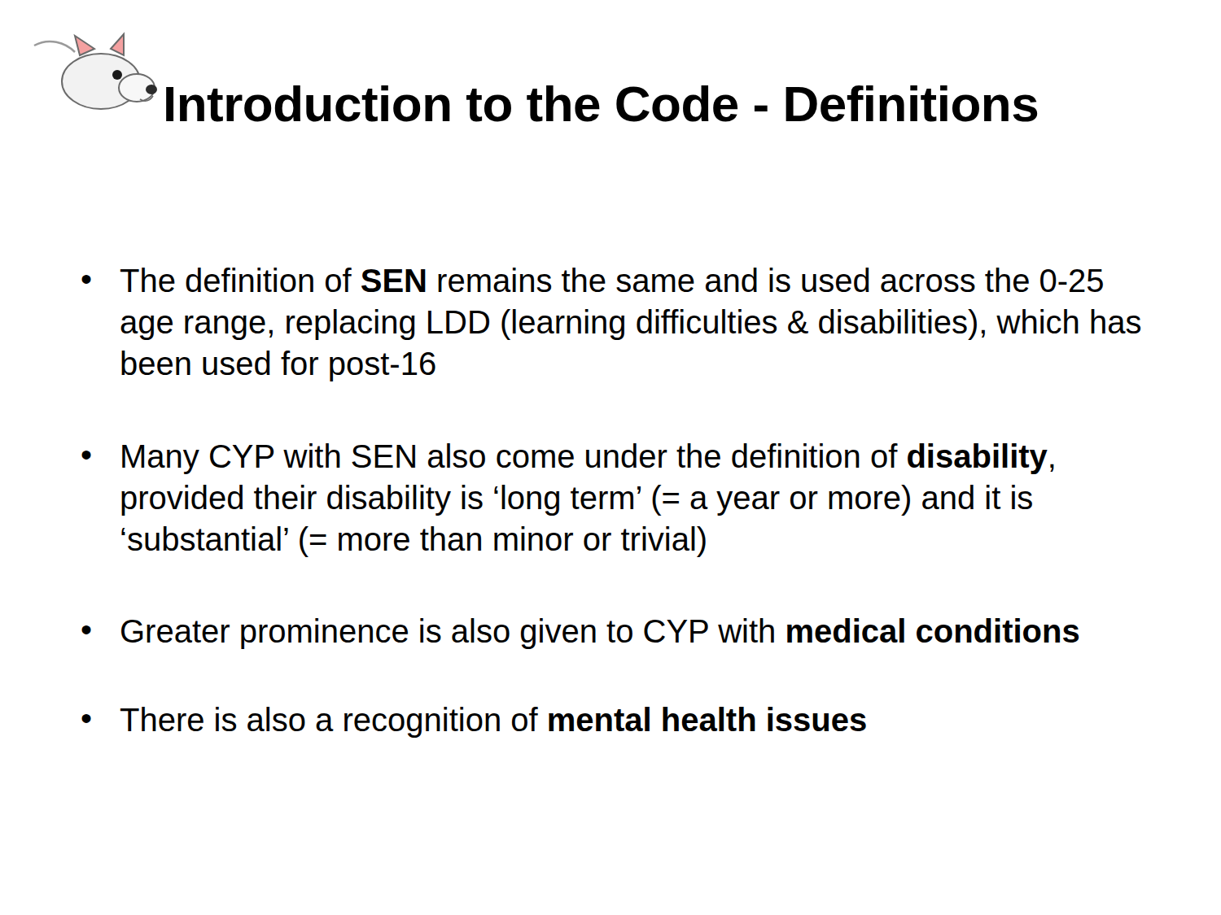Introduction to the Code - Definitions
The definition of SEN remains the same and is used across the 0-25 age range, replacing LDD (learning difficulties & disabilities), which has been used for post-16
Many CYP with SEN also come under the definition of disability, provided their disability is ‘long term’ (= a year or more) and it is ‘substantial’ (= more than minor or trivial)
Greater prominence is also given to CYP with medical conditions
There is also a recognition of mental health issues